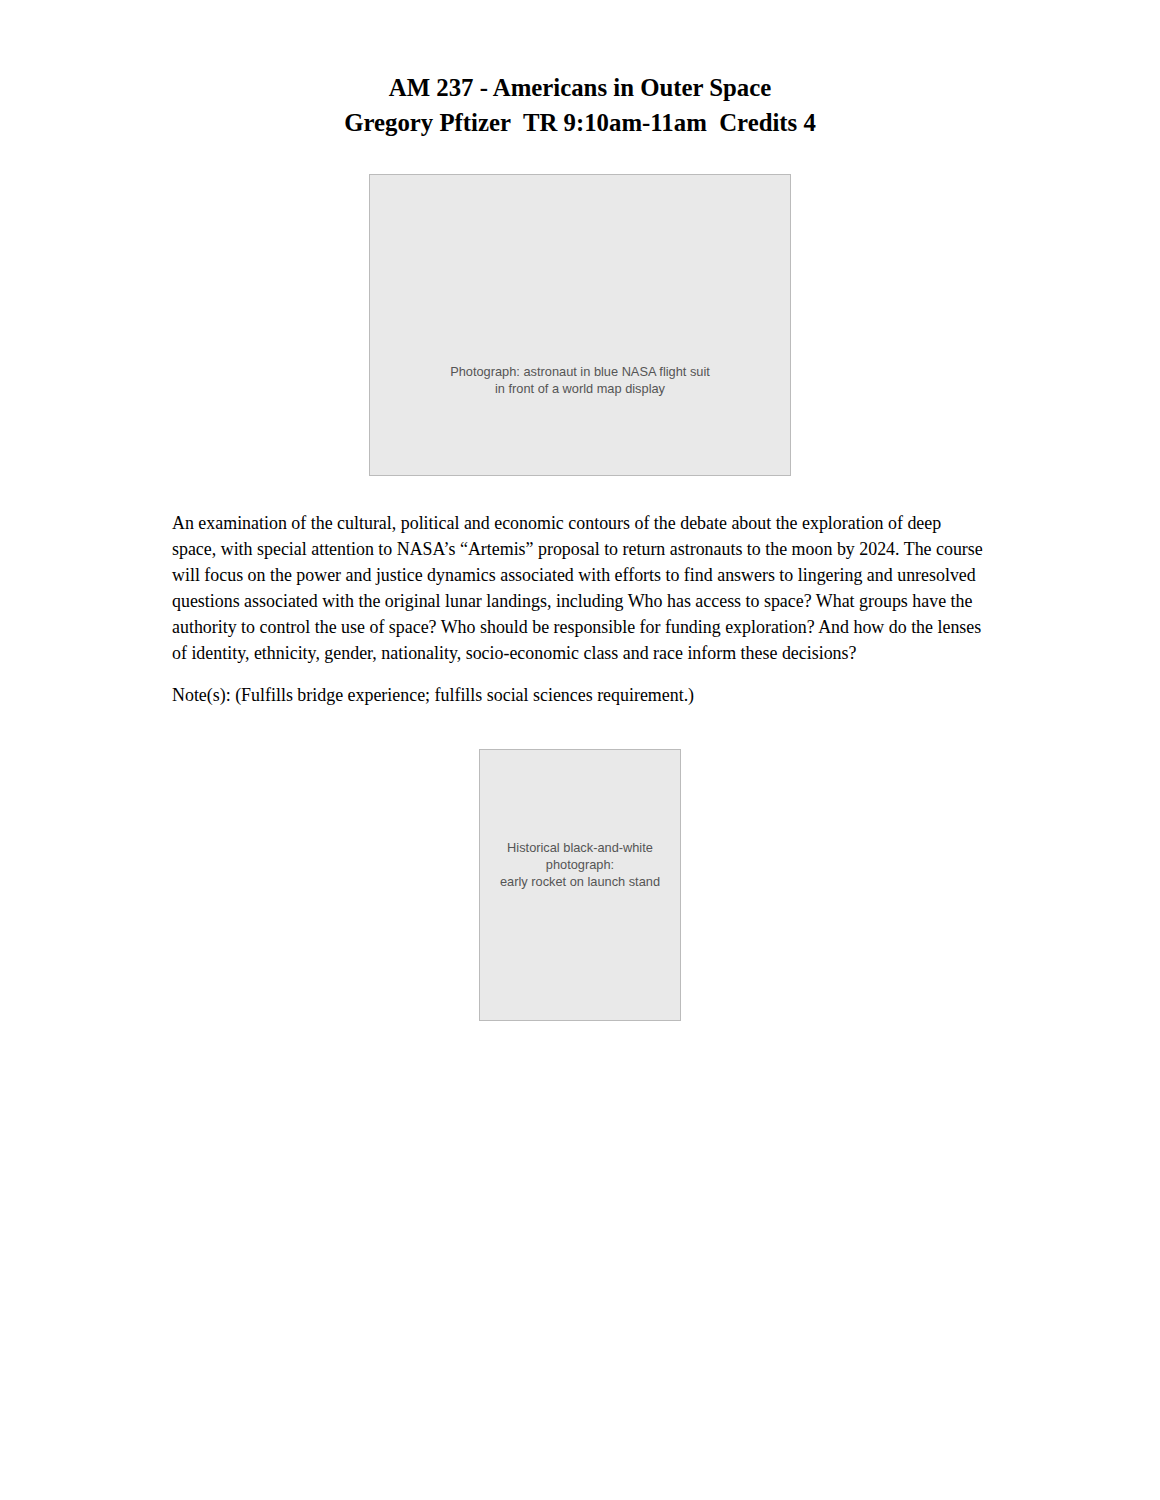AM 237 - Americans in Outer Space
Gregory Pftizer TR 9:10am-11am Credits 4
Photograph: astronaut in blue NASA flight suit
in front of a world map display
An examination of the cultural, political and economic contours of the debate about the exploration of deep space, with special attention to NASA’s “Artemis” proposal to return astronauts to the moon by 2024. The course will focus on the power and justice dynamics associated with efforts to find answers to lingering and unresolved questions associated with the original lunar landings, including Who has access to space? What groups have the authority to control the use of space? Who should be responsible for funding exploration? And how do the lenses of identity, ethnicity, gender, nationality, socio-economic class and race inform these decisions?
Note(s): (Fulfills bridge experience; fulfills social sciences requirement.)
Historical black-and-white photograph:
early rocket on launch stand